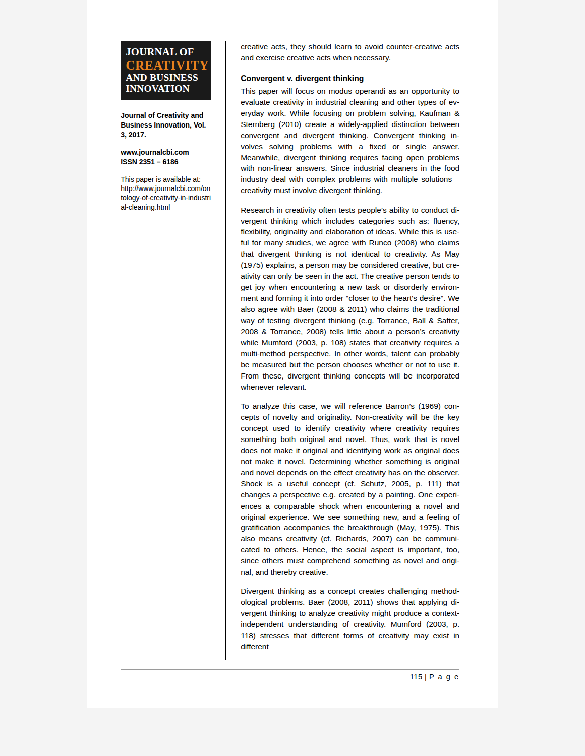JOURNAL OF CREATIVITY AND BUSINESS INNOVATION
Journal of Creativity and Business Innovation, Vol. 3, 2017.
www.journalcbi.com
ISSN 2351 – 6186
This paper is available at:
http://www.journalcbi.com/ontology-of-creativity-in-industrial-cleaning.html
creative acts, they should learn to avoid counter-creative acts and exercise creative acts when necessary.
Convergent v. divergent thinking
This paper will focus on modus operandi as an opportunity to evaluate creativity in industrial cleaning and other types of everyday work. While focusing on problem solving, Kaufman & Sternberg (2010) create a widely-applied distinction between convergent and divergent thinking. Convergent thinking involves solving problems with a fixed or single answer. Meanwhile, divergent thinking requires facing open problems with non-linear answers. Since industrial cleaners in the food industry deal with complex problems with multiple solutions – creativity must involve divergent thinking.
Research in creativity often tests people’s ability to conduct divergent thinking which includes categories such as: fluency, flexibility, originality and elaboration of ideas. While this is useful for many studies, we agree with Runco (2008) who claims that divergent thinking is not identical to creativity. As May (1975) explains, a person may be considered creative, but creativity can only be seen in the act. The creative person tends to get joy when encountering a new task or disorderly environment and forming it into order "closer to the heart's desire". We also agree with Baer (2008 & 2011) who claims the traditional way of testing divergent thinking (e.g. Torrance, Ball & Safter, 2008 & Torrance, 2008) tells little about a person’s creativity while Mumford (2003, p. 108) states that creativity requires a multi-method perspective. In other words, talent can probably be measured but the person chooses whether or not to use it. From these, divergent thinking concepts will be incorporated whenever relevant.
To analyze this case, we will reference Barron’s (1969) concepts of novelty and originality. Non-creativity will be the key concept used to identify creativity where creativity requires something both original and novel. Thus, work that is novel does not make it original and identifying work as original does not make it novel. Determining whether something is original and novel depends on the effect creativity has on the observer. Shock is a useful concept (cf. Schutz, 2005, p. 111) that changes a perspective e.g. created by a painting. One experiences a comparable shock when encountering a novel and original experience. We see something new, and a feeling of gratification accompanies the breakthrough (May, 1975). This also means creativity (cf. Richards, 2007) can be communicated to others. Hence, the social aspect is important, too, since others must comprehend something as novel and original, and thereby creative.
Divergent thinking as a concept creates challenging methodological problems. Baer (2008, 2011) shows that applying divergent thinking to analyze creativity might produce a context-independent understanding of creativity. Mumford (2003, p. 118) stresses that different forms of creativity may exist in different
115 | P a g e